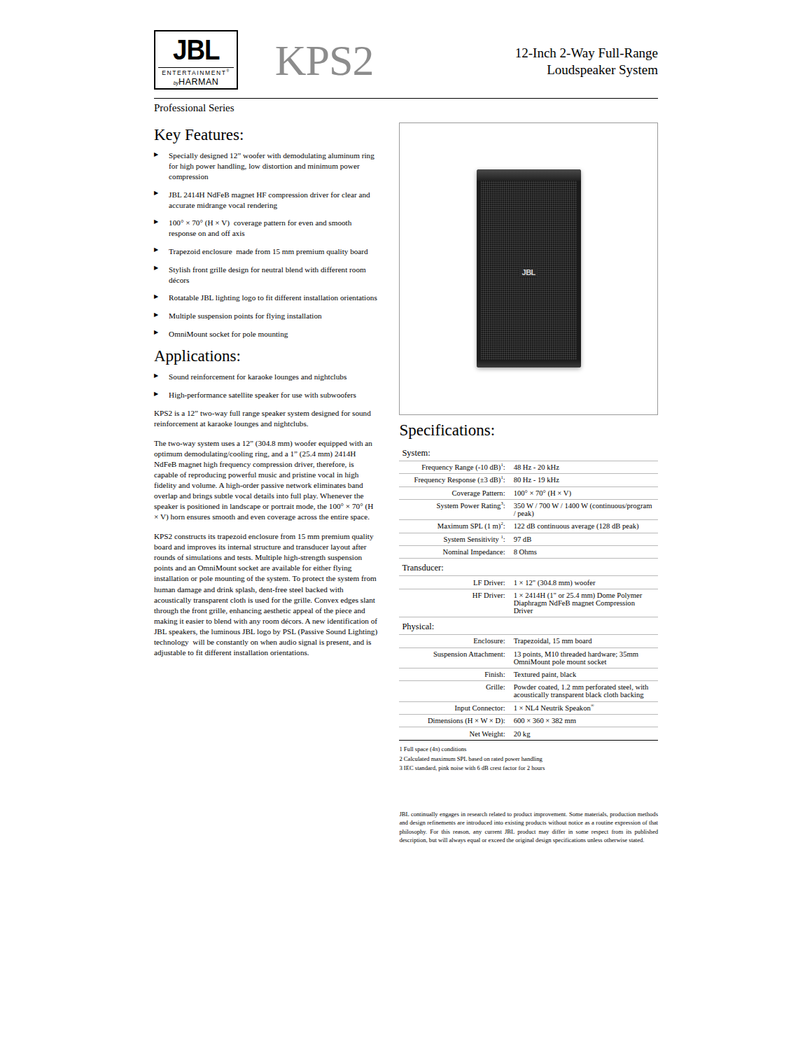JBL
ENTERTAINMENT®
by HARMAN
KPS2
12-Inch 2-Way Full-Range
Loudspeaker System
Professional Series
Key Features:
Specially designed 12” woofer with demodulating aluminum ring for high power handling, low distortion and minimum power compression
JBL 2414H NdFeB magnet HF compression driver for clear and accurate midrange vocal rendering
100° × 70° (H × V) coverage pattern for even and smooth response on and off axis
Trapezoid enclosure made from 15 mm premium quality board
Stylish front grille design for neutral blend with different room décors
Rotatable JBL lighting logo to fit different installation orientations
Multiple suspension points for flying installation
OmniMount socket for pole mounting
Applications:
Sound reinforcement for karaoke lounges and nightclubs
High-performance satellite speaker for use with subwoofers
KPS2 is a 12” two-way full range speaker system designed for sound reinforcement at karaoke lounges and nightclubs.
The two-way system uses a 12” (304.8 mm) woofer equipped with an optimum demodulating/cooling ring, and a 1” (25.4 mm) 2414H NdFeB magnet high frequency compression driver, therefore, is capable of reproducing powerful music and pristine vocal in high fidelity and volume. A high-order passive network eliminates band overlap and brings subtle vocal details into full play. Whenever the speaker is positioned in landscape or portrait mode, the 100° × 70° (H × V) horn ensures smooth and even coverage across the entire space.
KPS2 constructs its trapezoid enclosure from 15 mm premium quality board and improves its internal structure and transducer layout after rounds of simulations and tests. Multiple high-strength suspension points and an OmniMount socket are available for either flying installation or pole mounting of the system. To protect the system from human damage and drink splash, dent-free steel backed with acoustically transparent cloth is used for the grille. Convex edges slant through the front grille, enhancing aesthetic appeal of the piece and making it easier to blend with any room décors. A new identification of JBL speakers, the luminous JBL logo by PSL (Passive Sound Lighting) technology will be constantly on when audio signal is present, and is adjustable to fit different installation orientations.
JBL
Specifications:
| System: |
| Frequency Range (-10 dB) 1 : | 48 Hz - 20 kHz |
| Frequency Response (±3 dB) 1 : | 80 Hz - 19 kHz |
| Coverage Pattern: | 100° × 70° (H × V) |
| System Power Rating 3 : | 350 W / 700 W / 1400 W (continuous/program / peak) |
| Maximum SPL (1 m) 2 : | 122 dB continuous average (128 dB peak) |
| System Sensitivity 1 : | 97 dB |
| Nominal Impedance: | 8 Ohms |
| Transducer: |
| LF Driver: | 1 × 12" (304.8 mm) woofer |
| HF Driver: | 1 × 2414H (1" or 25.4 mm) Dome Polymer Diaphragm NdFeB magnet Compression Driver |
| Physical: |
| Enclosure: | Trapezoidal, 15 mm board |
| Suspension Attachment: | 13 points, M10 threaded hardware; 35mm OmniMount pole mount socket |
| Finish: | Textured paint, black |
| Grille: | Powder coated, 1.2 mm perforated steel, with acoustically transparent black cloth backing |
| Input Connector: | 1 × NL4 Neutrik Speakon ® |
| Dimensions (H × W × D): | 600 × 360 × 382 mm |
| Net Weight: | 20 kg |
1 Full space (4π) conditions
2 Calculated maximum SPL based on rated power handling
3 IEC standard, pink noise with 6 dB crest factor for 2 hours
JBL continually engages in research related to product improvement. Some materials, production methods and design refinements are introduced into existing products without notice as a routine expression of that philosophy. For this reason, any current JBL product may differ in some respect from its published description, but will always equal or exceed the original design specifications unless otherwise stated.